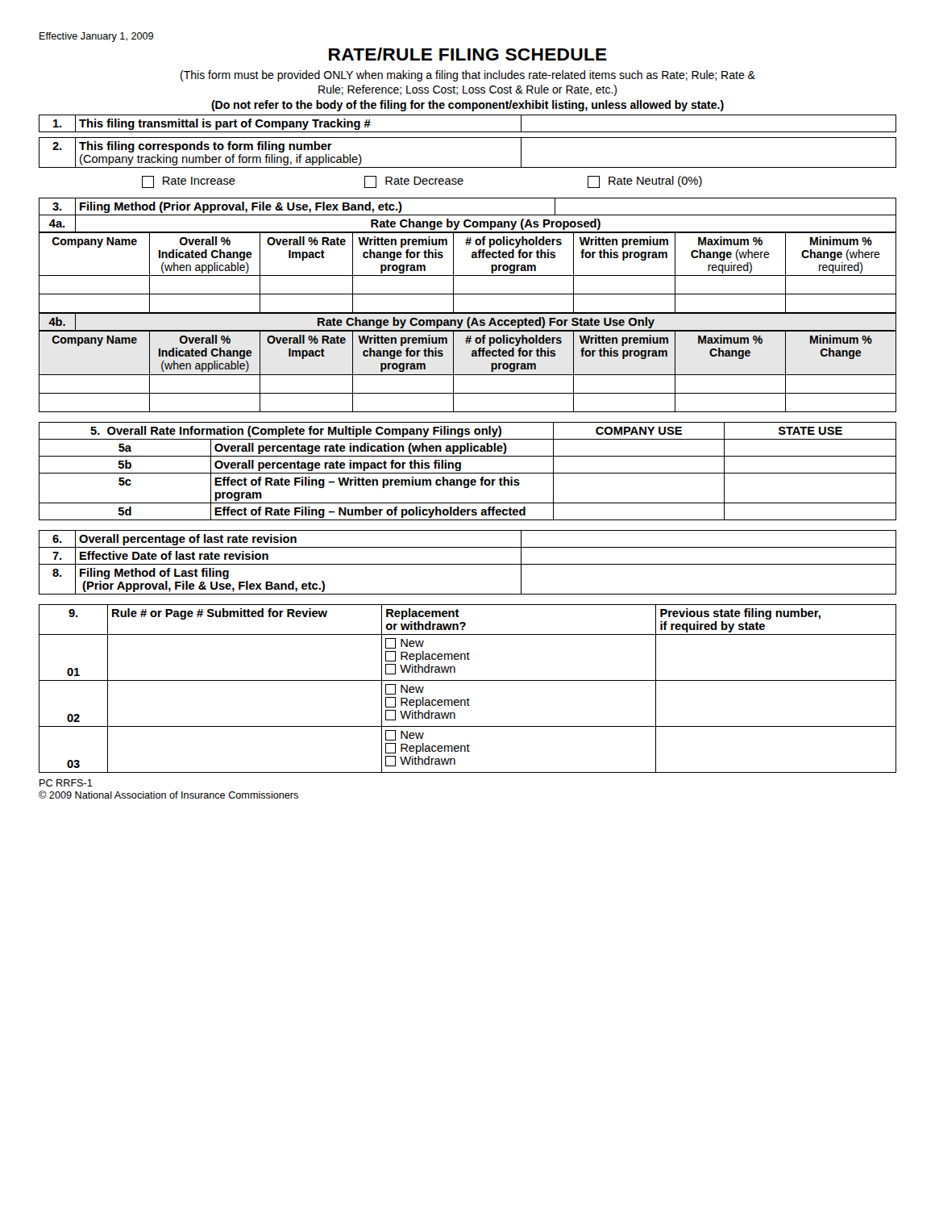Effective January 1, 2009
RATE/RULE FILING SCHEDULE
(This form must be provided ONLY when making a filing that includes rate-related items such as Rate; Rule; Rate &
Rule; Reference; Loss Cost; Loss Cost & Rule or Rate, etc.)
(Do not refer to the body of the filing for the component/exhibit listing, unless allowed by state.)
| 1. | This filing transmittal is part of Company Tracking # | |
| 2. | This filing corresponds to form filing number (Company tracking number of form filing, if applicable) | |
| | Rate Increase | Rate Decrease | Rate Neutral (0%) |
| 3. | Filing Method (Prior Approval, File & Use, Flex Band, etc.) | |
| 4a. | Rate Change by Company (As Proposed) |
| Company Name | Overall % Indicated Change (when applicable) | Overall % Rate Impact | Written premium change for this program | # of policyholders affected for this program | Written premium for this program | Maximum % Change (where required) | Minimum % Change (where required) |
| 4b. | Rate Change by Company (As Accepted) For State Use Only |
| Company Name | Overall % Indicated Change (when applicable) | Overall % Rate Impact | Written premium change for this program | # of policyholders affected for this program | Written premium for this program | Maximum % Change | Minimum % Change |
| 5. Overall Rate Information (Complete for Multiple Company Filings only) | COMPANY USE | STATE USE |
| 5a | Overall percentage rate indication (when applicable) | | |
| 5b | Overall percentage rate impact for this filing | | |
| 5c | Effect of Rate Filing – Written premium change for this program | | |
| 5d | Effect of Rate Filing – Number of policyholders affected | | |
| 6. | Overall percentage of last rate revision | |
| 7. | Effective Date of last rate revision | |
| 8. | Filing Method of Last filing (Prior Approval, File & Use, Flex Band, etc.) | |
| 9. | Rule # or Page # Submitted for Review | Replacement or withdrawn? | Previous state filing number, if required by state |
| 01 | | New Replacement Withdrawn | |
| 02 | | New Replacement Withdrawn | |
| 03 | | New Replacement Withdrawn | |
PC RRFS-1
© 2009 National Association of Insurance Commissioners